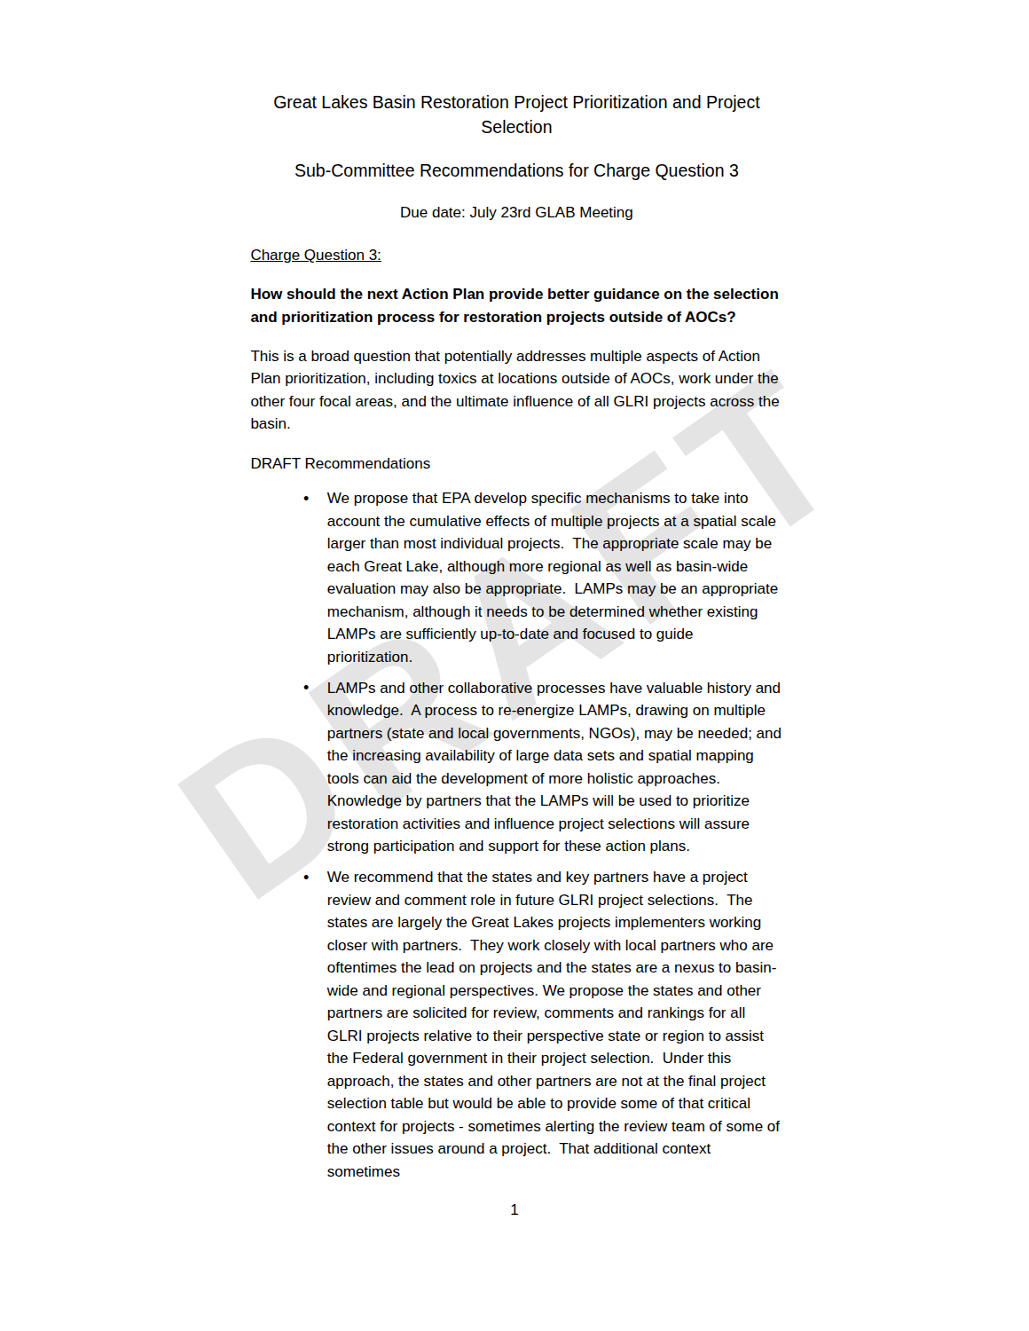DRAFT
Great Lakes Basin Restoration Project Prioritization and Project Selection
Sub-Committee Recommendations for Charge Question 3
Due date: July 23rd GLAB Meeting
Charge Question 3:
How should the next Action Plan provide better guidance on the selection and prioritization process for restoration projects outside of AOCs?
This is a broad question that potentially addresses multiple aspects of Action Plan prioritization, including toxics at locations outside of AOCs, work under the other four focal areas, and the ultimate influence of all GLRI projects across the basin.
DRAFT Recommendations
We propose that EPA develop specific mechanisms to take into account the cumulative effects of multiple projects at a spatial scale larger than most individual projects. The appropriate scale may be each Great Lake, although more regional as well as basin-wide evaluation may also be appropriate. LAMPs may be an appropriate mechanism, although it needs to be determined whether existing LAMPs are sufficiently up-to-date and focused to guide prioritization.
LAMPs and other collaborative processes have valuable history and knowledge. A process to re-energize LAMPs, drawing on multiple partners (state and local governments, NGOs), may be needed; and the increasing availability of large data sets and spatial mapping tools can aid the development of more holistic approaches. Knowledge by partners that the LAMPs will be used to prioritize restoration activities and influence project selections will assure strong participation and support for these action plans.
We recommend that the states and key partners have a project review and comment role in future GLRI project selections. The states are largely the Great Lakes projects implementers working closer with partners. They work closely with local partners who are oftentimes the lead on projects and the states are a nexus to basin-wide and regional perspectives. We propose the states and other partners are solicited for review, comments and rankings for all GLRI projects relative to their perspective state or region to assist the Federal government in their project selection. Under this approach, the states and other partners are not at the final project selection table but would be able to provide some of that critical context for projects - sometimes alerting the review team of some of the other issues around a project. That additional context sometimes
1